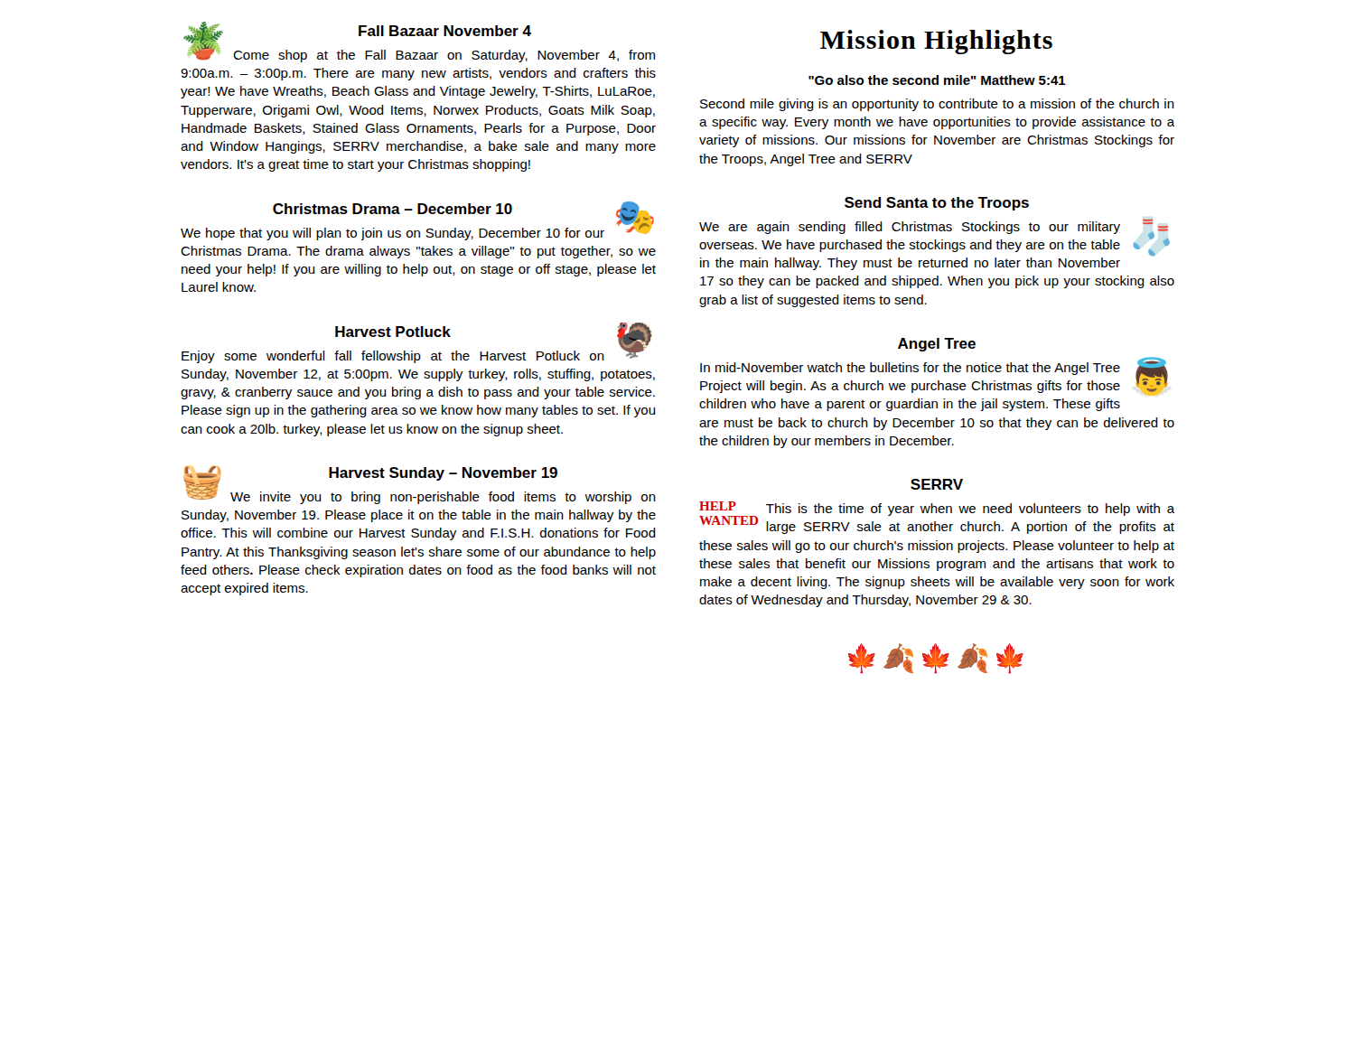🪴
Fall Bazaar November 4
Come shop at the Fall Bazaar on Saturday, November 4, from 9:00a.m. – 3:00p.m. There are many new artists, vendors and crafters this year! We have Wreaths, Beach Glass and Vintage Jewelry, T-Shirts, LuLaRoe, Tupperware, Origami Owl, Wood Items, Norwex Products, Goats Milk Soap, Handmade Baskets, Stained Glass Ornaments, Pearls for a Purpose, Door and Window Hangings, SERRV merchandise, a bake sale and many more vendors. It's a great time to start your Christmas shopping!
🎭
Christmas Drama – December 10
We hope that you will plan to join us on Sunday, December 10 for our Christmas Drama. The drama always "takes a village" to put together, so we need your help! If you are willing to help out, on stage or off stage, please let Laurel know.
🦃
Harvest Potluck
Enjoy some wonderful fall fellowship at the Harvest Potluck on Sunday, November 12, at 5:00pm. We supply turkey, rolls, stuffing, potatoes, gravy, & cranberry sauce and you bring a dish to pass and your table service. Please sign up in the gathering area so we know how many tables to set. If you can cook a 20lb. turkey, please let us know on the signup sheet.
🧺
Harvest Sunday – November 19
We invite you to bring non-perishable food items to worship on Sunday, November 19. Please place it on the table in the main hallway by the office. This will combine our Harvest Sunday and F.I.S.H. donations for Food Pantry. At this Thanksgiving season let's share some of our abundance to help feed others. Please check expiration dates on food as the food banks will not accept expired items.
Mission Highlights
"Go also the second mile" Matthew 5:41
Second mile giving is an opportunity to contribute to a mission of the church in a specific way. Every month we have opportunities to provide assistance to a variety of missions. Our missions for November are Christmas Stockings for the Troops, Angel Tree and SERRV
Send Santa to the Troops
🧦
We are again sending filled Christmas Stockings to our military overseas. We have purchased the stockings and they are on the table in the main hallway. They must be returned no later than November 17 so they can be packed and shipped. When you pick up your stocking also grab a list of suggested items to send.
Angel Tree
👼
In mid-November watch the bulletins for the notice that the Angel Tree Project will begin. As a church we purchase Christmas gifts for those children who have a parent or guardian in the jail system. These gifts are must be back to church by December 10 so that they can be delivered to the children by our members in December.
SERRV
HELP
WANTED
This is the time of year when we need volunteers to help with a large SERRV sale at another church. A portion of the profits at these sales will go to our church's mission projects. Please volunteer to help at these sales that benefit our Missions program and the artisans that work to make a decent living. The signup sheets will be available very soon for work dates of Wednesday and Thursday, November 29 & 30.
🍁🍂🍁🍂🍁